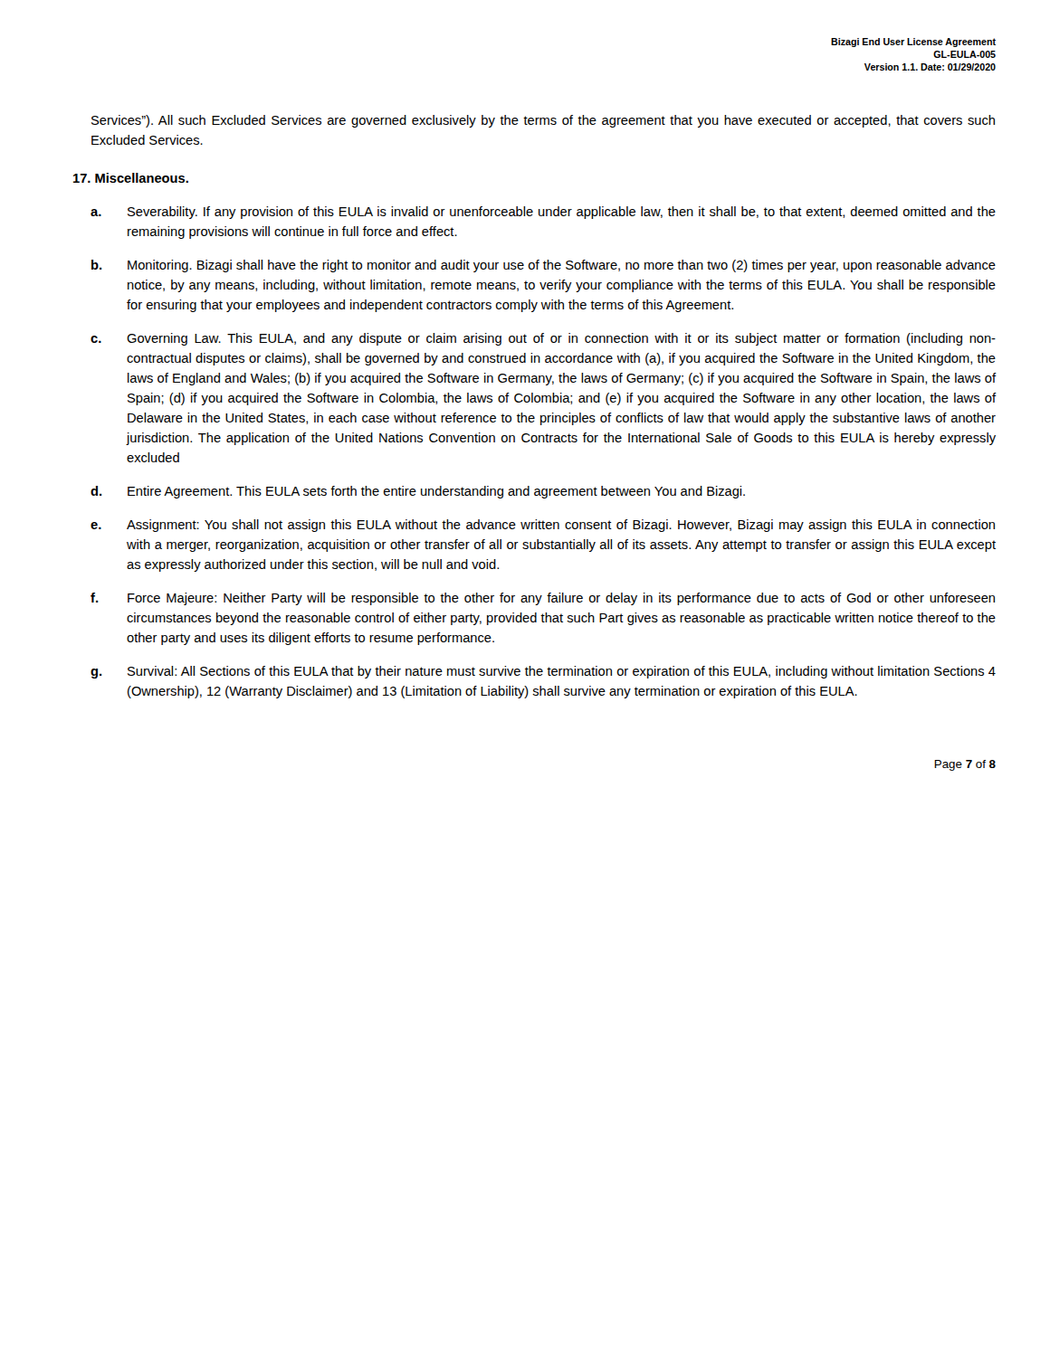Bizagi End User License Agreement
GL-EULA-005
Version 1.1. Date: 01/29/2020
Services”). All such Excluded Services are governed exclusively by the terms of the agreement that you have executed or accepted, that covers such Excluded Services.
17. Miscellaneous.
a. Severability. If any provision of this EULA is invalid or unenforceable under applicable law, then it shall be, to that extent, deemed omitted and the remaining provisions will continue in full force and effect.
b. Monitoring. Bizagi shall have the right to monitor and audit your use of the Software, no more than two (2) times per year, upon reasonable advance notice, by any means, including, without limitation, remote means, to verify your compliance with the terms of this EULA. You shall be responsible for ensuring that your employees and independent contractors comply with the terms of this Agreement.
c. Governing Law. This EULA, and any dispute or claim arising out of or in connection with it or its subject matter or formation (including non-contractual disputes or claims), shall be governed by and construed in accordance with (a), if you acquired the Software in the United Kingdom, the laws of England and Wales; (b) if you acquired the Software in Germany, the laws of Germany; (c) if you acquired the Software in Spain, the laws of Spain; (d) if you acquired the Software in Colombia, the laws of Colombia; and (e) if you acquired the Software in any other location, the laws of Delaware in the United States, in each case without reference to the principles of conflicts of law that would apply the substantive laws of another jurisdiction. The application of the United Nations Convention on Contracts for the International Sale of Goods to this EULA is hereby expressly excluded
d. Entire Agreement. This EULA sets forth the entire understanding and agreement between You and Bizagi.
e. Assignment: You shall not assign this EULA without the advance written consent of Bizagi. However, Bizagi may assign this EULA in connection with a merger, reorganization, acquisition or other transfer of all or substantially all of its assets. Any attempt to transfer or assign this EULA except as expressly authorized under this section, will be null and void.
f. Force Majeure: Neither Party will be responsible to the other for any failure or delay in its performance due to acts of God or other unforeseen circumstances beyond the reasonable control of either party, provided that such Part gives as reasonable as practicable written notice thereof to the other party and uses its diligent efforts to resume performance.
g. Survival: All Sections of this EULA that by their nature must survive the termination or expiration of this EULA, including without limitation Sections 4 (Ownership), 12 (Warranty Disclaimer) and 13 (Limitation of Liability) shall survive any termination or expiration of this EULA.
Page 7 of 8